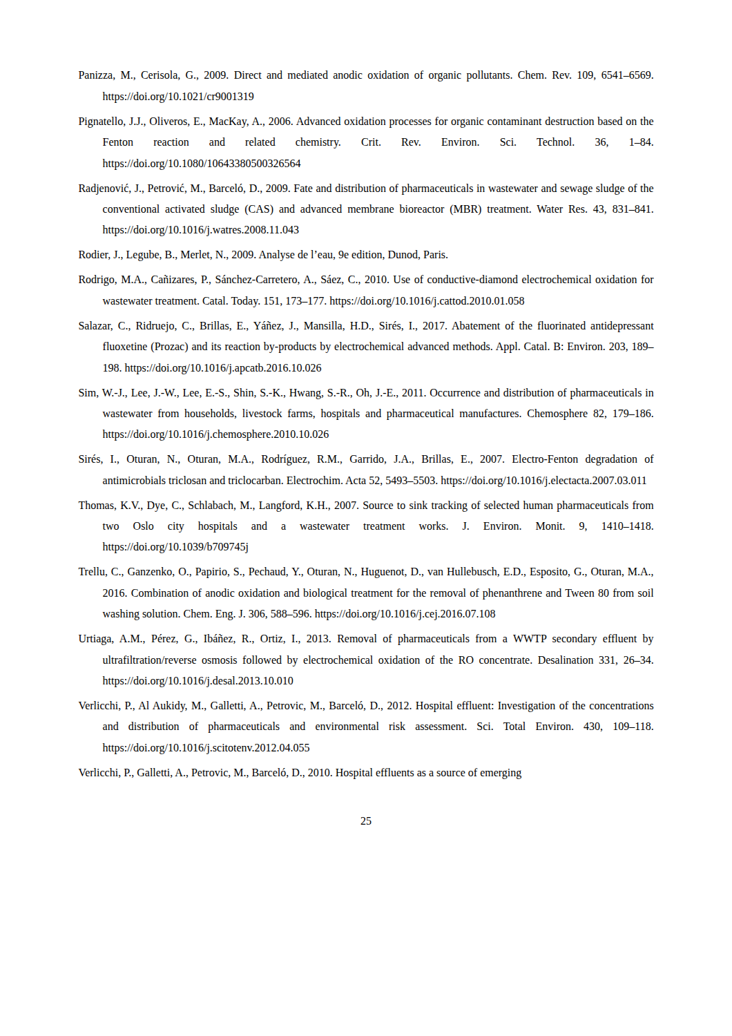Panizza, M., Cerisola, G., 2009. Direct and mediated anodic oxidation of organic pollutants. Chem. Rev. 109, 6541–6569. https://doi.org/10.1021/cr9001319
Pignatello, J.J., Oliveros, E., MacKay, A., 2006. Advanced oxidation processes for organic contaminant destruction based on the Fenton reaction and related chemistry. Crit. Rev. Environ. Sci. Technol. 36, 1–84. https://doi.org/10.1080/10643380500326564
Radjenović, J., Petrović, M., Barceló, D., 2009. Fate and distribution of pharmaceuticals in wastewater and sewage sludge of the conventional activated sludge (CAS) and advanced membrane bioreactor (MBR) treatment. Water Res. 43, 831–841. https://doi.org/10.1016/j.watres.2008.11.043
Rodier, J., Legube, B., Merlet, N., 2009. Analyse de l’eau, 9e edition, Dunod, Paris.
Rodrigo, M.A., Cañizares, P., Sánchez-Carretero, A., Sáez, C., 2010. Use of conductive-diamond electrochemical oxidation for wastewater treatment. Catal. Today. 151, 173–177. https://doi.org/10.1016/j.cattod.2010.01.058
Salazar, C., Ridruejo, C., Brillas, E., Yáñez, J., Mansilla, H.D., Sirés, I., 2017. Abatement of the fluorinated antidepressant fluoxetine (Prozac) and its reaction by-products by electrochemical advanced methods. Appl. Catal. B: Environ. 203, 189–198. https://doi.org/10.1016/j.apcatb.2016.10.026
Sim, W.-J., Lee, J.-W., Lee, E.-S., Shin, S.-K., Hwang, S.-R., Oh, J.-E., 2011. Occurrence and distribution of pharmaceuticals in wastewater from households, livestock farms, hospitals and pharmaceutical manufactures. Chemosphere 82, 179–186. https://doi.org/10.1016/j.chemosphere.2010.10.026
Sirés, I., Oturan, N., Oturan, M.A., Rodríguez, R.M., Garrido, J.A., Brillas, E., 2007. Electro-Fenton degradation of antimicrobials triclosan and triclocarban. Electrochim. Acta 52, 5493–5503. https://doi.org/10.1016/j.electacta.2007.03.011
Thomas, K.V., Dye, C., Schlabach, M., Langford, K.H., 2007. Source to sink tracking of selected human pharmaceuticals from two Oslo city hospitals and a wastewater treatment works. J. Environ. Monit. 9, 1410–1418. https://doi.org/10.1039/b709745j
Trellu, C., Ganzenko, O., Papirio, S., Pechaud, Y., Oturan, N., Huguenot, D., van Hullebusch, E.D., Esposito, G., Oturan, M.A., 2016. Combination of anodic oxidation and biological treatment for the removal of phenanthrene and Tween 80 from soil washing solution. Chem. Eng. J. 306, 588–596. https://doi.org/10.1016/j.cej.2016.07.108
Urtiaga, A.M., Pérez, G., Ibáñez, R., Ortiz, I., 2013. Removal of pharmaceuticals from a WWTP secondary effluent by ultrafiltration/reverse osmosis followed by electrochemical oxidation of the RO concentrate. Desalination 331, 26–34. https://doi.org/10.1016/j.desal.2013.10.010
Verlicchi, P., Al Aukidy, M., Galletti, A., Petrovic, M., Barceló, D., 2012. Hospital effluent: Investigation of the concentrations and distribution of pharmaceuticals and environmental risk assessment. Sci. Total Environ. 430, 109–118. https://doi.org/10.1016/j.scitotenv.2012.04.055
Verlicchi, P., Galletti, A., Petrovic, M., Barceló, D., 2010. Hospital effluents as a source of emerging
25